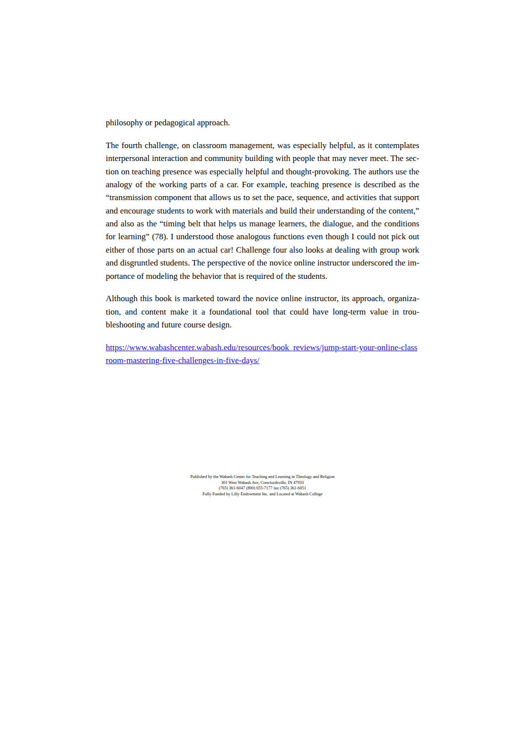philosophy or pedagogical approach.
The fourth challenge, on classroom management, was especially helpful, as it contemplates interpersonal interaction and community building with people that may never meet. The section on teaching presence was especially helpful and thought-provoking. The authors use the analogy of the working parts of a car. For example, teaching presence is described as the “transmission component that allows us to set the pace, sequence, and activities that support and encourage students to work with materials and build their understanding of the content,” and also as the “timing belt that helps us manage learners, the dialogue, and the conditions for learning” (78). I understood those analogous functions even though I could not pick out either of those parts on an actual car! Challenge four also looks at dealing with group work and disgruntled students. The perspective of the novice online instructor underscored the importance of modeling the behavior that is required of the students.
Although this book is marketed toward the novice online instructor, its approach, organization, and content make it a foundational tool that could have long-term value in troubleshooting and future course design.
https://www.wabashcenter.wabash.edu/resources/book_reviews/jump-start-your-online-classroom-mastering-five-challenges-in-five-days/
Published by the Wabash Center for Teaching and Learning in Theology and Religion
301 West Wabash Ave, Crawfordsville, IN 47933
(765) 361-6047 (800) 655-7177 fax (765) 361-6051
Fully Funded by Lilly Endowment Inc. and Located at Wabash College